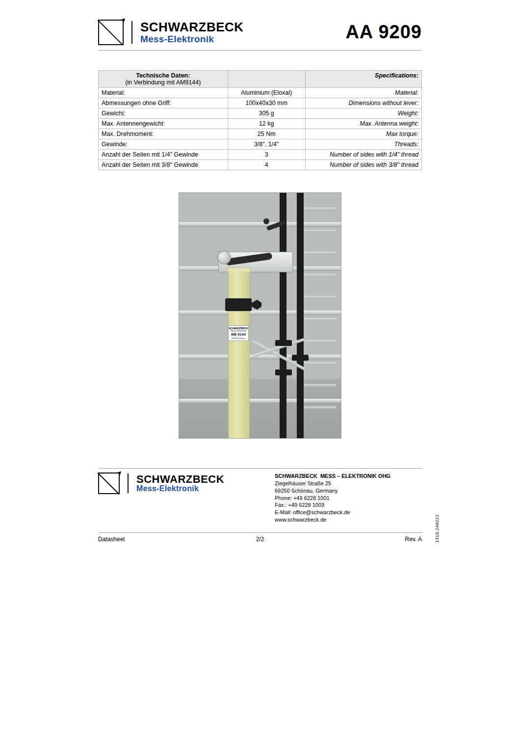SCHWARZBECK
Mess-Elektronik
AA 9209
| Technische Daten: (in Verbindung mit AM9144) | | Specifications: |
| Material: | Aluminium (Eloxal) | Material: |
| Abmessungen ohne Griff: | 100x40x30 mm | Dimensions without lever: |
| Gewicht: | 305 g | Weight: |
| Max. Antennengewicht: | 12 kg | Max. Antenna weight: |
| Max. Drehmoment: | 25 Nm | Max torque: |
| Gewinde: | 3/8", 1/4" | Threads: |
| Anzahl der Seiten mit 1/4" Gewinde | 3 | Number of sides with 1/4" thread |
| Anzahl der Seiten mit 3/8" Gewinde | 4 | Number of sides with 3/8" thread |
SCHWARZBECK
Mess-Elektronik
AM 9144
69250 Schönau
SCHWARZBECK
Mess-Elektronik
SCHWARZBECK MESS – ELEKTRONIK OHG
Ziegelhäuser Straße 25
69250 Schönau, Germany
Phone: +49 6228 1001
Fax.: +49 6228 1003
E-Mail: office@schwarzbeck.de
www.schwarzbeck.de
Datasheet
2/2
Rev. A
1316.240221